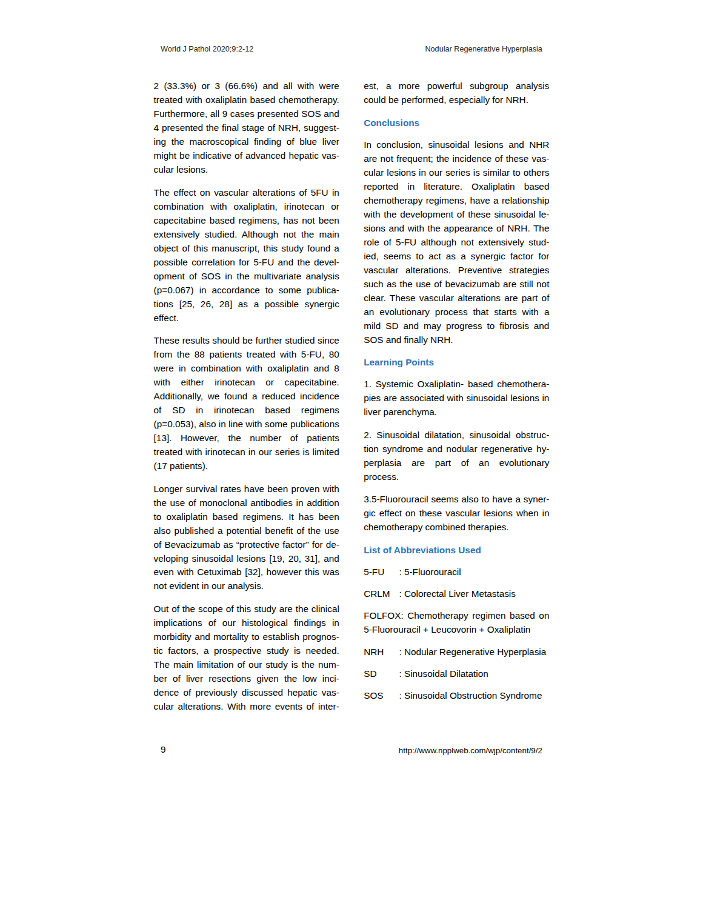World J Pathol 2020;9:2-12 Nodular Regenerative Hyperplasia
2 (33.3%) or 3 (66.6%) and all with were treated with oxaliplatin based chemotherapy. Furthermore, all 9 cases presented SOS and 4 presented the final stage of NRH, suggesting the macroscopical finding of blue liver might be indicative of advanced hepatic vascular lesions.
The effect on vascular alterations of 5FU in combination with oxaliplatin, irinotecan or capecitabine based regimens, has not been extensively studied. Although not the main object of this manuscript, this study found a possible correlation for 5-FU and the development of SOS in the multivariate analysis (p=0.067) in accordance to some publications [25, 26, 28] as a possible synergic effect.
These results should be further studied since from the 88 patients treated with 5-FU, 80 were in combination with oxaliplatin and 8 with either irinotecan or capecitabine. Additionally, we found a reduced incidence of SD in irinotecan based regimens (p=0.053), also in line with some publications [13]. However, the number of patients treated with irinotecan in our series is limited (17 patients).
Longer survival rates have been proven with the use of monoclonal antibodies in addition to oxaliplatin based regimens. It has been also published a potential benefit of the use of Bevacizumab as “protective factor” for developing sinusoidal lesions [19, 20, 31], and even with Cetuximab [32], however this was not evident in our analysis.
Out of the scope of this study are the clinical implications of our histological findings in morbidity and mortality to establish prognostic factors, a prospective study is needed. The main limitation of our study is the number of liver resections given the low incidence of previously discussed hepatic vascular alterations. With more events of interest, a more powerful subgroup analysis could be performed, especially for NRH.
Conclusions
In conclusion, sinusoidal lesions and NHR are not frequent; the incidence of these vascular lesions in our series is similar to others reported in literature. Oxaliplatin based chemotherapy regimens, have a relationship with the development of these sinusoidal lesions and with the appearance of NRH. The role of 5-FU although not extensively studied, seems to act as a synergic factor for vascular alterations. Preventive strategies such as the use of bevacizumab are still not clear. These vascular alterations are part of an evolutionary process that starts with a mild SD and may progress to fibrosis and SOS and finally NRH.
Learning Points
1. Systemic Oxaliplatin- based chemotherapies are associated with sinusoidal lesions in liver parenchyma.
2. Sinusoidal dilatation, sinusoidal obstruction syndrome and nodular regenerative hyperplasia are part of an evolutionary process.
3.5-Fluorouracil seems also to have a synergic effect on these vascular lesions when in chemotherapy combined therapies.
List of Abbreviations Used
5-FU: 5-Fluorouracil
CRLM: Colorectal Liver Metastasis
FOLFOX: Chemotherapy regimen based on 5-Fluorouracil + Leucovorin + Oxaliplatin
NRH: Nodular Regenerative Hyperplasia
SD: Sinusoidal Dilatation
SOS: Sinusoidal Obstruction Syndrome
9 http://www.npplweb.com/wjp/content/9/2